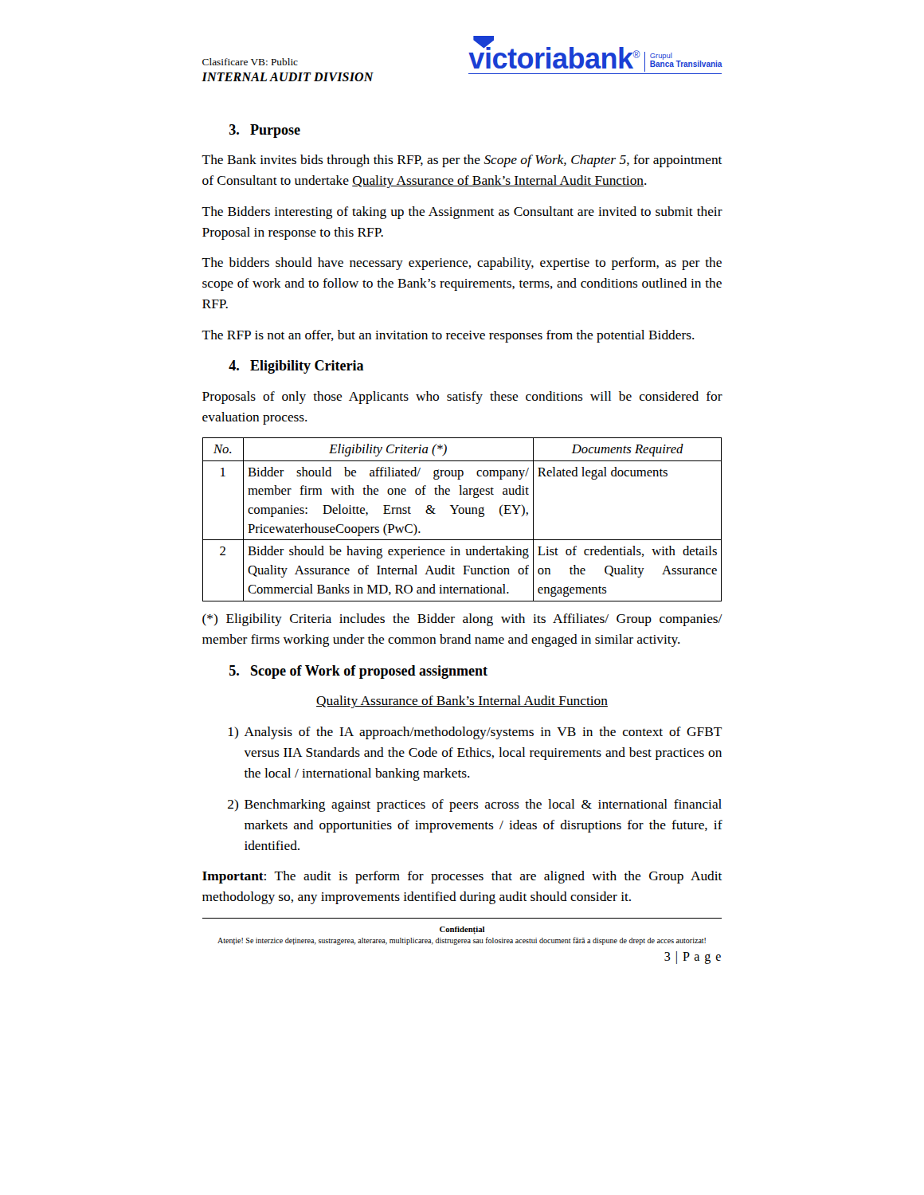Clasificare VB: Public
INTERNAL AUDIT DIVISION
victoriabank®
Grupul Banca Transilvania
3. Purpose
The Bank invites bids through this RFP, as per the Scope of Work, Chapter 5, for appointment of Consultant to undertake Quality Assurance of Bank’s Internal Audit Function.
The Bidders interesting of taking up the Assignment as Consultant are invited to submit their Proposal in response to this RFP.
The bidders should have necessary experience, capability, expertise to perform, as per the scope of work and to follow to the Bank’s requirements, terms, and conditions outlined in the RFP.
The RFP is not an offer, but an invitation to receive responses from the potential Bidders.
4. Eligibility Criteria
Proposals of only those Applicants who satisfy these conditions will be considered for evaluation process.
| No. | Eligibility Criteria (*) | Documents Required |
| --- | --- | --- |
| 1 | Bidder should be affiliated/ group company/ member firm with the one of the largest audit companies: Deloitte, Ernst & Young (EY), PricewaterhouseCoopers (PwC). | Related legal documents |
| 2 | Bidder should be having experience in undertaking Quality Assurance of Internal Audit Function of Commercial Banks in MD, RO and international. | List of credentials, with details on the Quality Assurance engagements |
(*) Eligibility Criteria includes the Bidder along with its Affiliates/ Group companies/ member firms working under the common brand name and engaged in similar activity.
5. Scope of Work of proposed assignment
Quality Assurance of Bank’s Internal Audit Function
Analysis of the IA approach/methodology/systems in VB in the context of GFBT versus IIA Standards and the Code of Ethics, local requirements and best practices on the local / international banking markets.
Benchmarking against practices of peers across the local & international financial markets and opportunities of improvements / ideas of disruptions for the future, if identified.
Important: The audit is perform for processes that are aligned with the Group Audit methodology so, any improvements identified during audit should consider it.
Confidențial
Atenție! Se interzice deținerea, sustragerea, alterarea, multiplicarea, distrugerea sau folosirea acestui document fără a dispune de drept de acces autorizat!
3 | P a g e